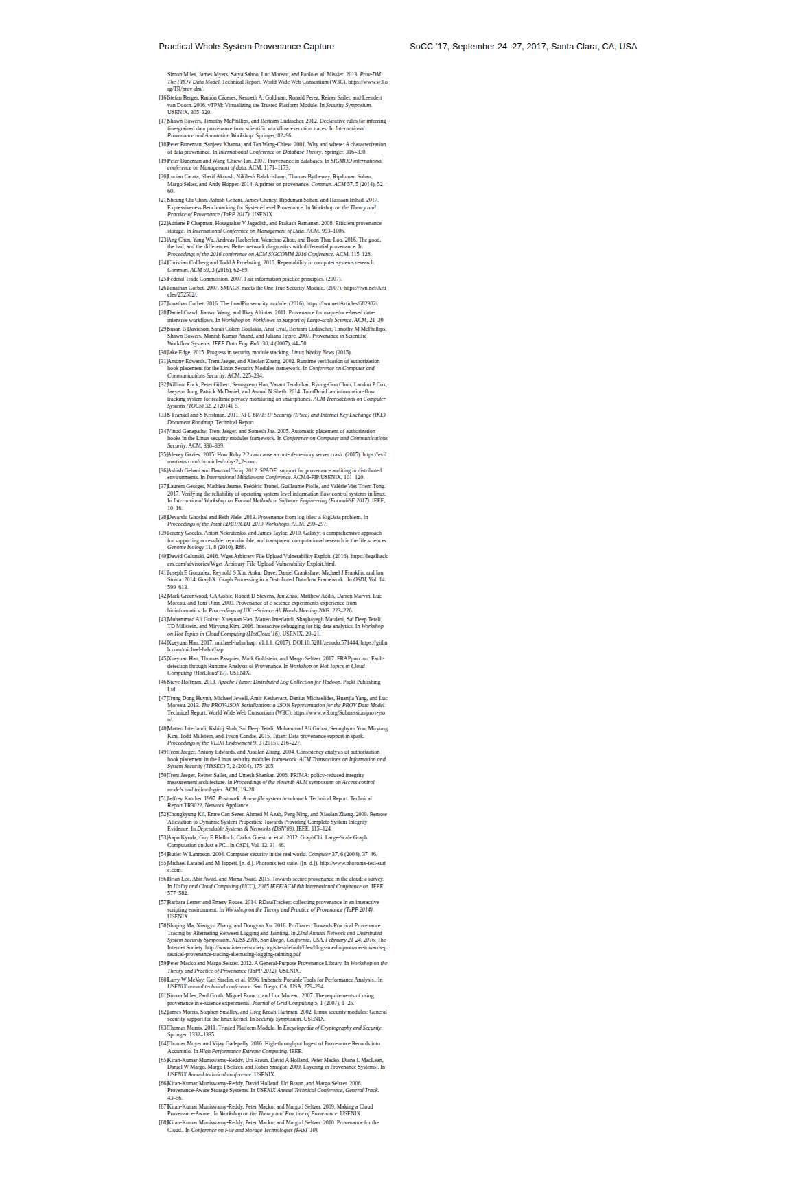Practical Whole-System Provenance Capture
SoCC ’17, September 24–27, 2017, Santa Clara, CA, USA
Simon Miles, James Myers, Satya Sahoo, Luc Moreau, and Paolo et al. Missier. 2013. Prov-DM: The PROV Data Model. Technical Report. World Wide Web Consortium (W3C). https://www.w3.org/TR/prov-dm/.
[16] Stefan Berger, Ramón Cáceres, Kenneth A. Goldman, Ronald Perez, Reiner Sailer, and Leendert van Doorn. 2006. vTPM: Virtualizing the Trusted Platform Module. In Security Symposium. USENIX, 305–320.
[17] Shawn Bowers, Timothy McPhillips, and Bertram Ludäscher. 2012. Declarative rules for inferring fine-grained data provenance from scientific workflow execution traces. In International Provenance and Annotation Workshop. Springer, 82–96.
[18] Peter Buneman, Sanjeev Khanna, and Tan Wang-Chiew. 2001. Why and where: A characterization of data provenance. In International Conference on Database Theory. Springer, 316–330.
[19] Peter Buneman and Wang-Chiew Tan. 2007. Provenance in databases. In SIGMOD international conference on Management of data. ACM, 1171–1173.
[20] Lucian Carata, Sherif Akoush, Nikilesh Balakrishnan, Thomas Bytheway, Ripduman Sohan, Margo Selter, and Andy Hopper. 2014. A primer on provenance. Commun. ACM 57, 5 (2014), 52–60.
[21] Sheung Chi Chan, Ashish Gehani, James Cheney, Ripduman Sohan, and Hassaan Irshad. 2017. Expressiveness Benchmarking for System-Level Provenance. In Workshop on the Theory and Practice of Provenance (TaPP 2017). USENIX.
[22] Adriane P Chapman, Hosagrahar V Jagadish, and Prakash Ramanan. 2008. Efficient provenance storage. In International Conference on Management of Data. ACM, 993–1006.
[23] Ang Chen, Yang Wu, Andreas Haeberlen, Wenchao Zhou, and Boon Thau Loo. 2016. The good, the bad, and the differences: Better network diagnostics with differential provenance. In Proceedings of the 2016 conference on ACM SIGCOMM 2016 Conference. ACM, 115–128.
[24] Christian Collberg and Todd A Proebsting. 2016. Repeatability in computer systems research. Commun. ACM 59, 3 (2016), 62–69.
[25] Federal Trade Commission. 2007. Fair information practice principles. (2007).
[26] Jonathan Corbet. 2007. SMACK meets the One True Security Module. (2007). https://lwn.net/Articles/252562/.
[27] Jonathan Corbet. 2016. The LoadPin security module. (2016). https://lwn.net/Articles/682302/.
[28] Daniel Crawl, Jianwu Wang, and Ilkay Altintas. 2011. Provenance for mapreduce-based data-intensive workflows. In Workshop on Workflows in Support of Large-scale Science. ACM, 21–30.
[29] Susan B Davidson, Sarah Cohen Boulakia, Anat Eyal, Bertram Ludäscher, Timothy M McPhillips, Shawn Bowers, Manish Kumar Anand, and Juliana Freire. 2007. Provenance in Scientific Workflow Systems. IEEE Data Eng. Bull. 30, 4 (2007), 44–50.
[30] Jake Edge. 2015. Progress in security module stacking. Linux Weekly News (2015).
[31] Antony Edwards, Trent Jaeger, and Xiaolan Zhang. 2002. Runtime verification of authorization hook placement for the Linux Security Modules framework. In Conference on Computer and Communications Security. ACM, 225–234.
[32] William Enck, Peter Gilbert, Seungyeop Han, Vasant Tendulkar, Byung-Gon Chun, Landon P Cox, Jaeyeon Jung, Patrick McDaniel, and Anmol N Sheth. 2014. TaintDroid: an information-flow tracking system for realtime privacy monitoring on smartphones. ACM Transactions on Computer Systems (TOCS) 32, 2 (2014), 5.
[33] S Frankel and S Krishnan. 2011. RFC 6071: IP Security (IPsec) and Internet Key Exchange (IKE) Document Roadmap. Technical Report.
[34] Vinod Ganapathy, Trent Jaeger, and Somesh Jha. 2005. Automatic placement of authorization hooks in the Linux security modules framework. In Conference on Computer and Communications Security. ACM, 330–339.
[35] Alexey Gaziev. 2015. How Ruby 2.2 can cause an out-of-memory server crash. (2015). https://evilmartians.com/chronicles/ruby-2_2-oom.
[36] Ashish Gehani and Dawood Tariq. 2012. SPADE: support for provenance auditing in distributed environments. In International Middleware Conference. ACM/I-FIP/USENIX, 101–120.
[37] Laurent Georget, Mathieu Jaume, Frédéric Tronel, Guillaume Piolle, and Valérie Viet Triem Tong. 2017. Verifying the reliability of operating system-level information flow control systems in linux. In International Workshop on Formal Methods in Software Engineering (FormaliSE 2017). IEEE, 10–16.
[38] Devarshi Ghoshal and Beth Plale. 2013. Provenance from log files: a BigData problem. In Proceedings of the Joint EDBT/ICDT 2013 Workshops. ACM, 290–297.
[39] Jeremy Goecks, Anton Nekrutenko, and James Taylor. 2010. Galaxy: a comprehensive approach for supporting accessible, reproducible, and transparent computational research in the life sciences. Genome biology 11, 8 (2010), R86.
[40] Dawid Golunski. 2016. Wget Arbitrary File Upload Vulnerability Exploit. (2016). https://legalhackers.com/advisories/Wget-Arbitrary-File-Upload-Vulnerability-Exploit.html.
[41] Joseph E Gonzalez, Reynold S Xin, Ankur Dave, Daniel Crankshaw, Michael J Franklin, and Ion Stoica. 2014. GraphX: Graph Processing in a Distributed Dataflow Framework.. In OSDI, Vol. 14. 599–613.
[42] Mark Greenwood, CA Goble, Robert D Stevens, Jun Zhao, Matthew Addis, Darren Marvin, Luc Moreau, and Tom Oinn. 2003. Provenance of e-science experiments-experience from bioinformatics. In Proceedings of UK e-Science All Hands Meeting 2003. 223–226.
[43] Muhammad Ali Gulzar, Xueyuan Han, Matteo Interlandi, Shaghayegh Mardani, Sai Deep Tetali, TD Millstein, and Miryung Kim. 2016. Interactive debugging for big data analytics. In Workshop on Hot Topics in Cloud Computing (HotCloud’16). USENIX, 20–21.
[44] Xueyuan Han. 2017. michael-hahn/frap: v1.1.1. (2017). DOI:10.5281/zenodo.571444, https://github.com/michael-hahn/frap.
[45] Xueyuan Han, Thomas Pasquier, Mark Goldstein, and Margo Seltzer. 2017. FRAPpuccino: Fault-detection through Runtime Analysis of Provenance. In Workshop on Hot Topics in Cloud Computing (HotCloud’17). USENIX.
[46] Steve Hoffman. 2013. Apache Flume: Distributed Log Collection for Hadoop. Packt Publishing Ltd.
[47] Trung Dong Huynh, Michael Jewell, Amir Keshavarz, Danius Michaelides, Huanjia Yang, and Luc Moreau. 2013. The PROV-JSON Serialization: a JSON Representation for the PROV Data Model. Technical Report. World Wide Web Consortium (W3C). https://www.w3.org/Submission/prov-json/.
[48] Matteo Interlandi, Kshitij Shah, Sai Deep Tetali, Muhammad Ali Gulzar, Seunghyun Yoo, Miryung Kim, Todd Millstein, and Tyson Condie. 2015. Titian: Data provenance support in spark. Proceedings of the VLDB Endowment 9, 3 (2015), 216–227.
[49] Trent Jaeger, Antony Edwards, and Xiaolan Zhang. 2004. Consistency analysis of authorization hook placement in the Linux security modules framework. ACM Transactions on Information and System Security (TISSEC) 7, 2 (2004), 175–205.
[50] Trent Jaeger, Reiner Sailer, and Umesh Shankar. 2006. PRIMA: policy-reduced integrity measurement architecture. In Proceedings of the eleventh ACM symposium on Access control models and technologies. ACM, 19–28.
[51] Jeffrey Katcher. 1997. Postmark: A new file system benchmark. Technical Report. Technical Report TR3022, Network Appliance.
[52] Chongkyung Kil, Emre Can Sezer, Ahmed M Azab, Peng Ning, and Xiaolan Zhang. 2009. Remote Attestation to Dynamic System Properties: Towards Providing Complete System Integrity Evidence. In Dependable Systems & Networks (DSN’09). IEEE, 115–124.
[53] Aapo Kyrola, Guy E Blelloch, Carlos Guestrin, et al. 2012. GraphChi: Large-Scale Graph Computation on Just a PC.. In OSDI, Vol. 12. 31–46.
[54] Butler W Lampson. 2004. Computer security in the real world. Computer 37, 6 (2004), 37–46.
[55] Michael Larabel and M Tippett. [n. d.]. Phoronix test suite. ([n. d.]). http://www.phoronix-test-suite.com.
[56] Brian Lee, Abir Awad, and Mirna Awad. 2015. Towards secure provenance in the cloud: a survey. In Utility and Cloud Computing (UCC), 2015 IEEE/ACM 8th International Conference on. IEEE, 577–582.
[57] Barbara Lerner and Emery Boose. 2014. RDataTracker: collecting provenance in an interactive scripting environment. In Workshop on the Theory and Practice of Provenance (TaPP 2014). USENIX.
[58] Shiqing Ma, Xiangyu Zhang, and Dongyan Xu. 2016. ProTracer: Towards Practical Provenance Tracing by Alternating Between Logging and Tainting. In 23nd Annual Network and Distributed System Security Symposium, NDSS 2016, San Diego, California, USA, February 21-24, 2016. The Internet Society. http://www.internetsociety.org/sites/default/files/blogs-media/protracer-towards-practical-provenance-tracing-alternating-logging-tainting.pdf
[59] Peter Macko and Margo Seltzer. 2012. A General-Purpose Provenance Library. In Workshop on the Theory and Practice of Provenance (TaPP 2012). USENIX.
[60] Larry W McVoy, Carl Staelin, et al. 1996. lmbench: Portable Tools for Performance Analysis.. In USENIX annual technical conference. San Diego, CA, USA, 279–294.
[61] Simon Miles, Paul Groth, Miguel Branco, and Luc Moreau. 2007. The requirements of using provenance in e-science experiments. Journal of Grid Computing 5, 1 (2007), 1–25.
[62] James Morris, Stephen Smalley, and Greg Kroah-Hartman. 2002. Linux security modules: General security support for the linux kernel. In Security Symposium. USENIX.
[63] Thomas Morris. 2011. Trusted Platform Module. In Encyclopedia of Cryptography and Security. Springer, 1332–1335.
[64] Thomas Moyer and Vijay Gadepally. 2016. High-throughput Ingest of Provenance Records into Accumulo. In High Performance Extreme Computing. IEEE.
[65] Kiran-Kumar Muniswamy-Reddy, Uri Braun, David A Holland, Peter Macko, Diana L MacLean, Daniel W Margo, Margo I Seltzer, and Robin Smogor. 2009. Layering in Provenance Systems.. In USENIX Annual technical conference. USENIX.
[66] Kiran-Kumar Muniswamy-Reddy, David Holland, Uri Braun, and Margo Seltzer. 2006. Provenance-Aware Storage Systems. In USENIX Annual Technical Conference, General Track. 43–56.
[67] Kiran-Kumar Muniswamy-Reddy, Peter Macko, and Margo I Seltzer. 2009. Making a Cloud Provenance-Aware.. In Workshop on the Theory and Practice of Provenance. USENIX.
[68] Kiran-Kumar Muniswamy-Reddy, Peter Macko, and Margo I Seltzer. 2010. Provenance for the Cloud.. In Conference on File and Storage Technologies (FAST’10),